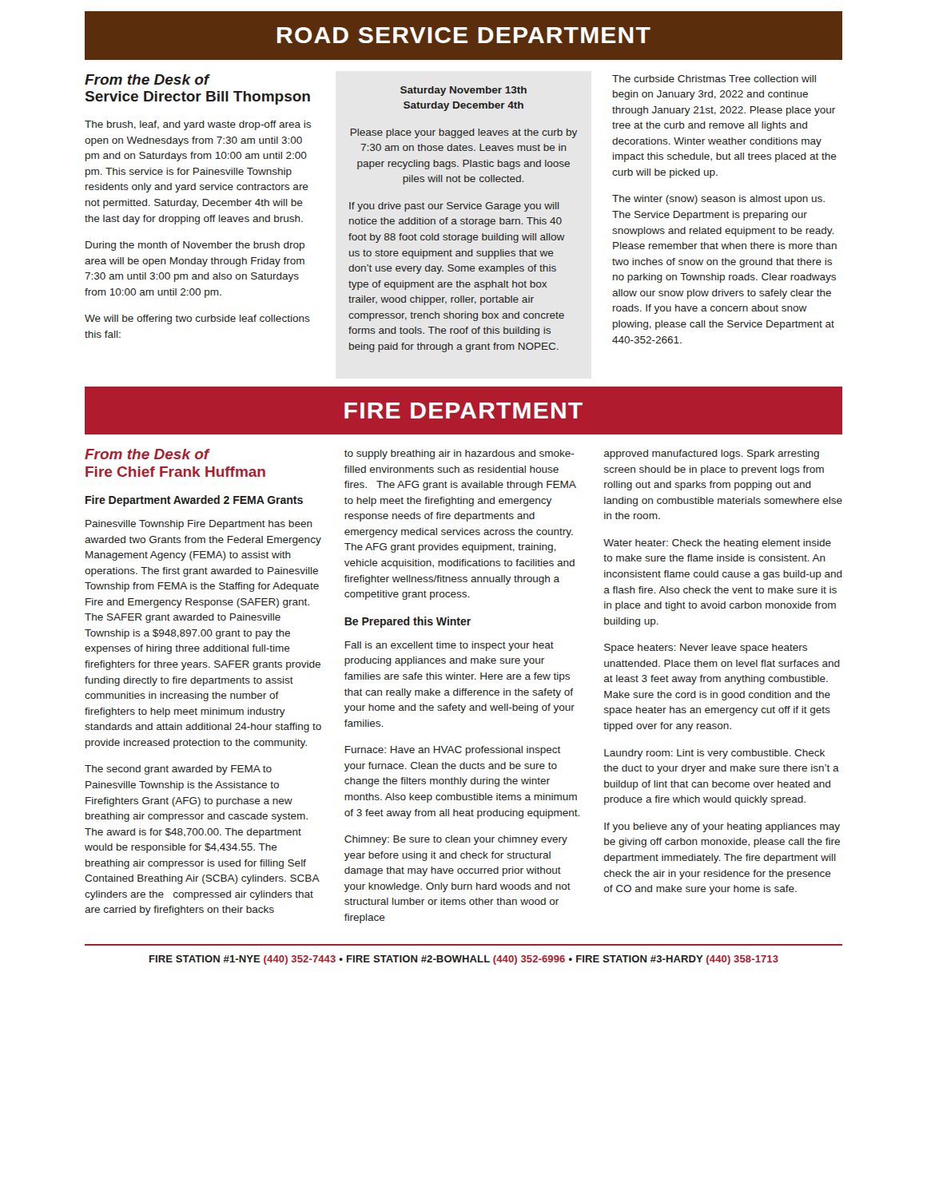Road Service Department
From the Desk of
Service Director Bill Thompson
The brush, leaf, and yard waste drop-off area is open on Wednesdays from 7:30 am until 3:00 pm and on Saturdays from 10:00 am until 2:00 pm. This service is for Painesville Township residents only and yard service contractors are not permitted. Saturday, December 4th will be the last day for dropping off leaves and brush.
During the month of November the brush drop area will be open Monday through Friday from 7:30 am until 3:00 pm and also on Saturdays from 10:00 am until 2:00 pm.
We will be offering two curbside leaf collections this fall:
Saturday November 13th
Saturday December 4th
Please place your bagged leaves at the curb by 7:30 am on those dates. Leaves must be in paper recycling bags. Plastic bags and loose piles will not be collected.
If you drive past our Service Garage you will notice the addition of a storage barn. This 40 foot by 88 foot cold storage building will allow us to store equipment and supplies that we don’t use every day. Some examples of this type of equipment are the asphalt hot box trailer, wood chipper, roller, portable air compressor, trench shoring box and concrete forms and tools. The roof of this building is being paid for through a grant from NOPEC.
The curbside Christmas Tree collection will begin on January 3rd, 2022 and continue through January 21st, 2022. Please place your tree at the curb and remove all lights and decorations. Winter weather conditions may impact this schedule, but all trees placed at the curb will be picked up.
The winter (snow) season is almost upon us. The Service Department is preparing our snowplows and related equipment to be ready. Please remember that when there is more than two inches of snow on the ground that there is no parking on Township roads. Clear roadways allow our snow plow drivers to safely clear the roads. If you have a concern about snow plowing, please call the Service Department at 440-352-2661.
Fire Department
From the Desk of
Fire Chief Frank Huffman
Fire Department Awarded 2 FEMA Grants
Painesville Township Fire Department has been awarded two Grants from the Federal Emergency Management Agency (FEMA) to assist with operations. The first grant awarded to Painesville Township from FEMA is the Staffing for Adequate Fire and Emergency Response (SAFER) grant. The SAFER grant awarded to Painesville Township is a $948,897.00 grant to pay the expenses of hiring three additional full-time firefighters for three years. SAFER grants provide funding directly to fire departments to assist communities in increasing the number of firefighters to help meet minimum industry standards and attain additional 24-hour staffing to provide increased protection to the community.
The second grant awarded by FEMA to Painesville Township is the Assistance to Firefighters Grant (AFG) to purchase a new breathing air compressor and cascade system. The award is for $48,700.00. The department would be responsible for $4,434.55. The breathing air compressor is used for filling Self Contained Breathing Air (SCBA) cylinders. SCBA cylinders are the compressed air cylinders that are carried by firefighters on their backs
to supply breathing air in hazardous and smoke-filled environments such as residential house fires. The AFG grant is available through FEMA to help meet the firefighting and emergency response needs of fire departments and emergency medical services across the country. The AFG grant provides equipment, training, vehicle acquisition, modifications to facilities and firefighter wellness/fitness annually through a competitive grant process.
Be Prepared this Winter
Fall is an excellent time to inspect your heat producing appliances and make sure your families are safe this winter. Here are a few tips that can really make a difference in the safety of your home and the safety and well-being of your families.
Furnace: Have an HVAC professional inspect your furnace. Clean the ducts and be sure to change the filters monthly during the winter months. Also keep combustible items a minimum of 3 feet away from all heat producing equipment.
Chimney: Be sure to clean your chimney every year before using it and check for structural damage that may have occurred prior without your knowledge. Only burn hard woods and not structural lumber or items other than wood or fireplace
approved manufactured logs. Spark arresting screen should be in place to prevent logs from rolling out and sparks from popping out and landing on combustible materials somewhere else in the room.
Water heater: Check the heating element inside to make sure the flame inside is consistent. An inconsistent flame could cause a gas build-up and a flash fire. Also check the vent to make sure it is in place and tight to avoid carbon monoxide from building up.
Space heaters: Never leave space heaters unattended. Place them on level flat surfaces and at least 3 feet away from anything combustible. Make sure the cord is in good condition and the space heater has an emergency cut off if it gets tipped over for any reason.
Laundry room: Lint is very combustible. Check the duct to your dryer and make sure there isn’t a buildup of lint that can become over heated and produce a fire which would quickly spread.
If you believe any of your heating appliances may be giving off carbon monoxide, please call the fire department immediately. The fire department will check the air in your residence for the presence of CO and make sure your home is safe.
FIRE STATION #1-NYE (440) 352-7443•FIRE STATION #2-BOWHALL (440) 352-6996•FIRE STATION #3-HARDY (440) 358-1713